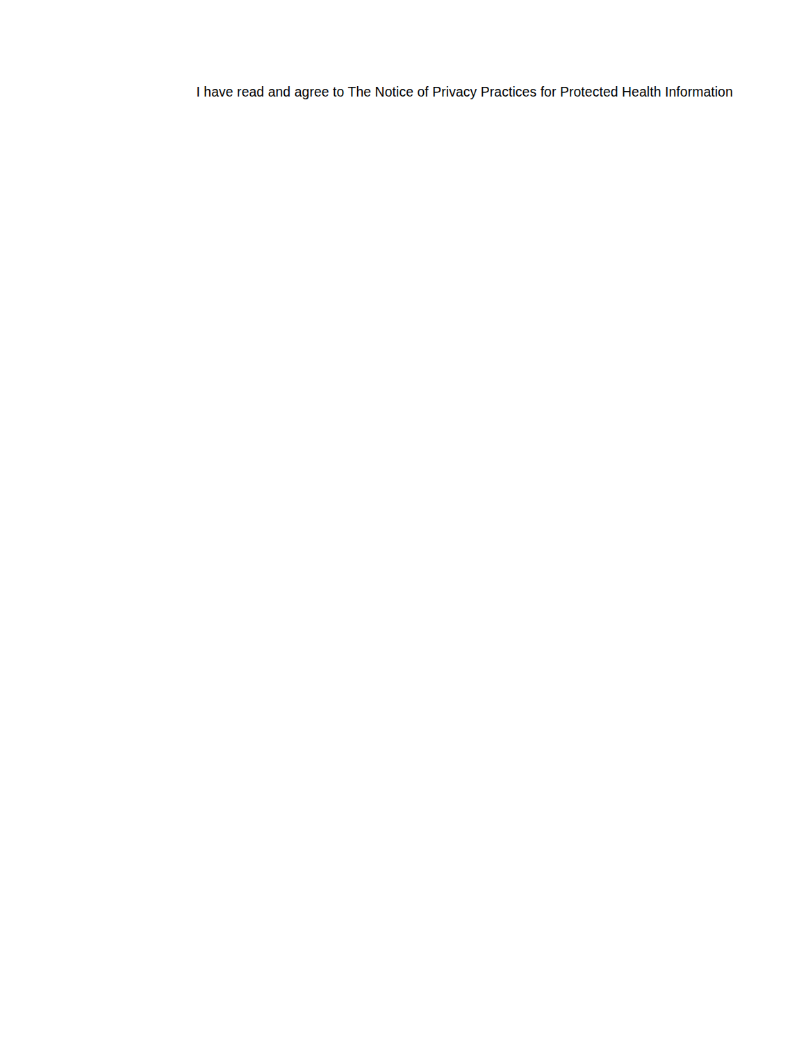I have read and agree to The Notice of Privacy Practices for Protected Health Information